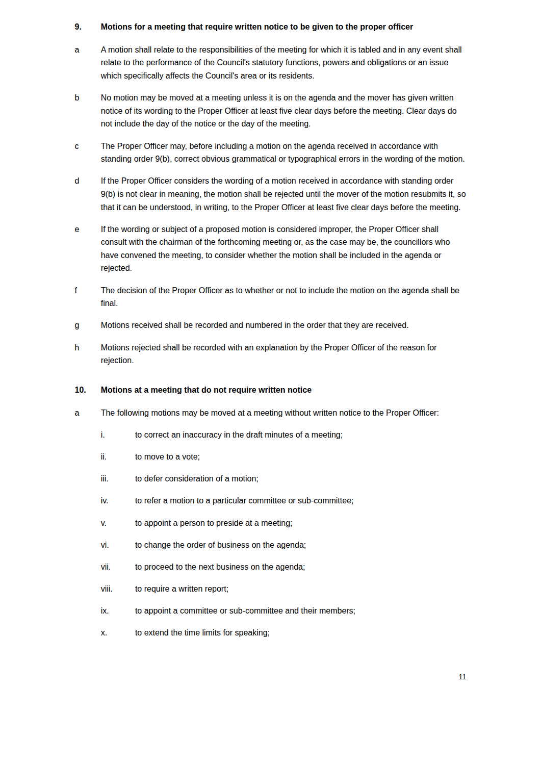9.
Motions for a meeting that require written notice to be given to the proper officer
a
A motion shall relate to the responsibilities of the meeting for which it is tabled and in any event shall relate to the performance of the Council's statutory functions, powers and obligations or an issue which specifically affects the Council's area or its residents.
b
No motion may be moved at a meeting unless it is on the agenda and the mover has given written notice of its wording to the Proper Officer at least five clear days before the meeting. Clear days do not include the day of the notice or the day of the meeting.
c
The Proper Officer may, before including a motion on the agenda received in accordance with standing order 9(b), correct obvious grammatical or typographical errors in the wording of the motion.
d
If the Proper Officer considers the wording of a motion received in accordance with standing order 9(b) is not clear in meaning, the motion shall be rejected until the mover of the motion resubmits it, so that it can be understood, in writing, to the Proper Officer at least five clear days before the meeting.
e
If the wording or subject of a proposed motion is considered improper, the Proper Officer shall consult with the chairman of the forthcoming meeting or, as the case may be, the councillors who have convened the meeting, to consider whether the motion shall be included in the agenda or rejected.
f
The decision of the Proper Officer as to whether or not to include the motion on the agenda shall be final.
g
Motions received shall be recorded and numbered in the order that they are received.
h
Motions rejected shall be recorded with an explanation by the Proper Officer of the reason for rejection.
10.
Motions at a meeting that do not require written notice
a
The following motions may be moved at a meeting without written notice to the Proper Officer:
i.
to correct an inaccuracy in the draft minutes of a meeting;
ii.
to move to a vote;
iii.
to defer consideration of a motion;
iv.
to refer a motion to a particular committee or sub-committee;
v.
to appoint a person to preside at a meeting;
vi.
to change the order of business on the agenda;
vii.
to proceed to the next business on the agenda;
viii.
to require a written report;
ix.
to appoint a committee or sub-committee and their members;
x.
to extend the time limits for speaking;
11